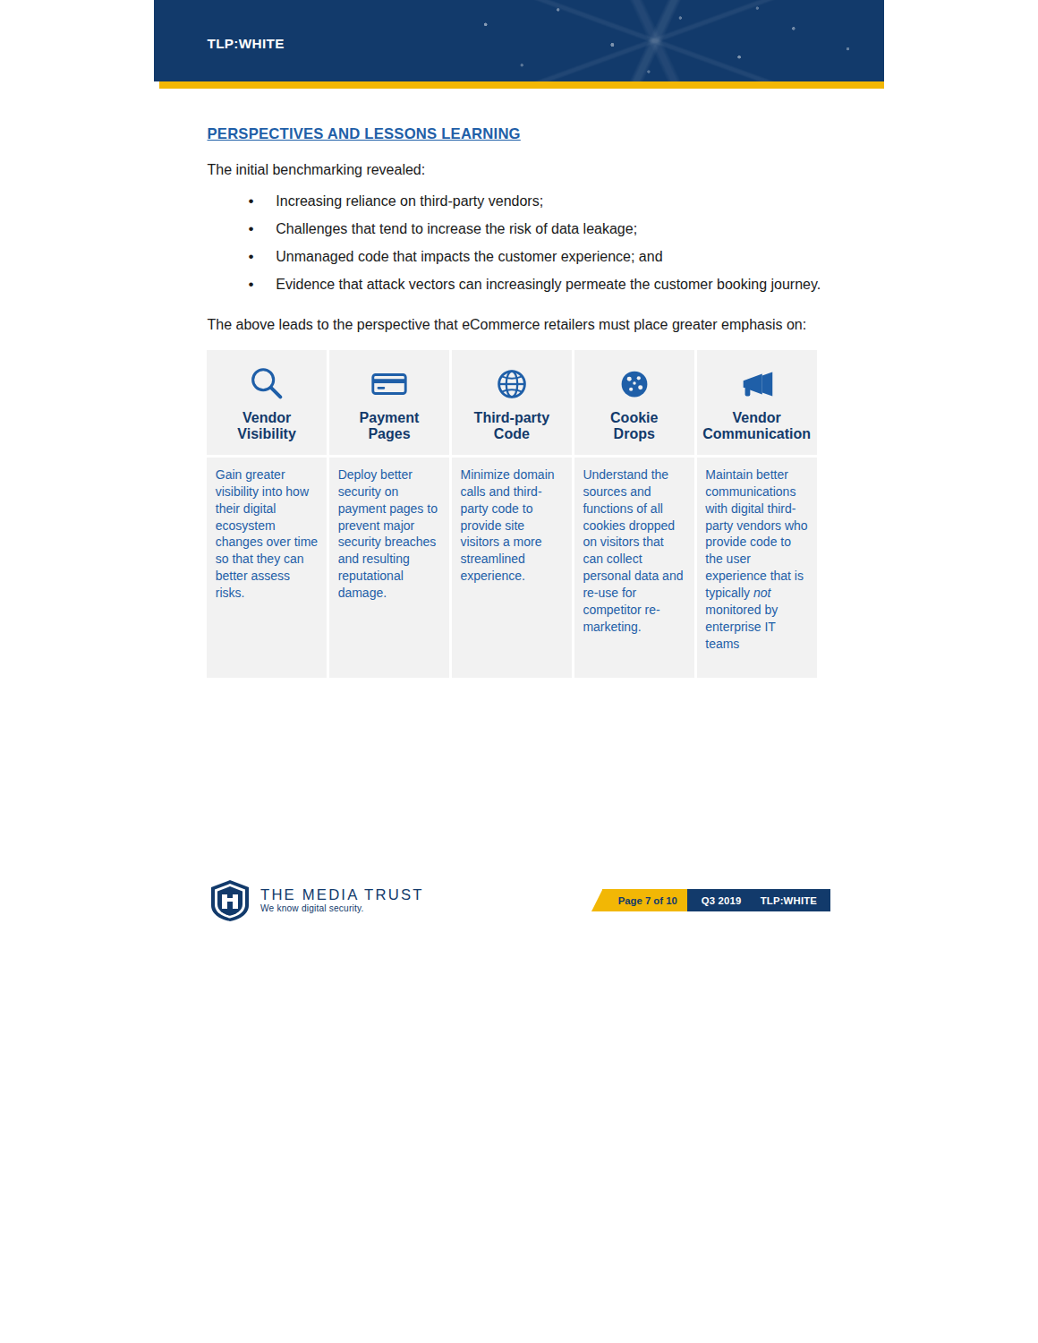TLP:WHITE
PERSPECTIVES AND LESSONS LEARNING
The initial benchmarking revealed:
Increasing reliance on third-party vendors;
Challenges that tend to increase the risk of data leakage;
Unmanaged code that impacts the customer experience; and
Evidence that attack vectors can increasingly permeate the customer booking journey.
The above leads to the perspective that eCommerce retailers must place greater emphasis on:
| Vendor Visibility | Payment Pages | Third-party Code | Cookie Drops | Vendor Communication |
| Gain greater visibility into how their digital ecosystem changes over time so that they can better assess risks. | Deploy better security on payment pages to prevent major security breaches and resulting reputational damage. | Minimize domain calls and third-party code to provide site visitors a more streamlined experience. | Understand the sources and functions of all cookies dropped on visitors that can collect personal data and re-use for competitor re-marketing. | Maintain better communications with digital third-party vendors who provide code to the user experience that is typically not monitored by enterprise IT teams |
THE MEDIA TRUST
We know digital security.
Page 7 of 10
Q3 2019 TLP:WHITE